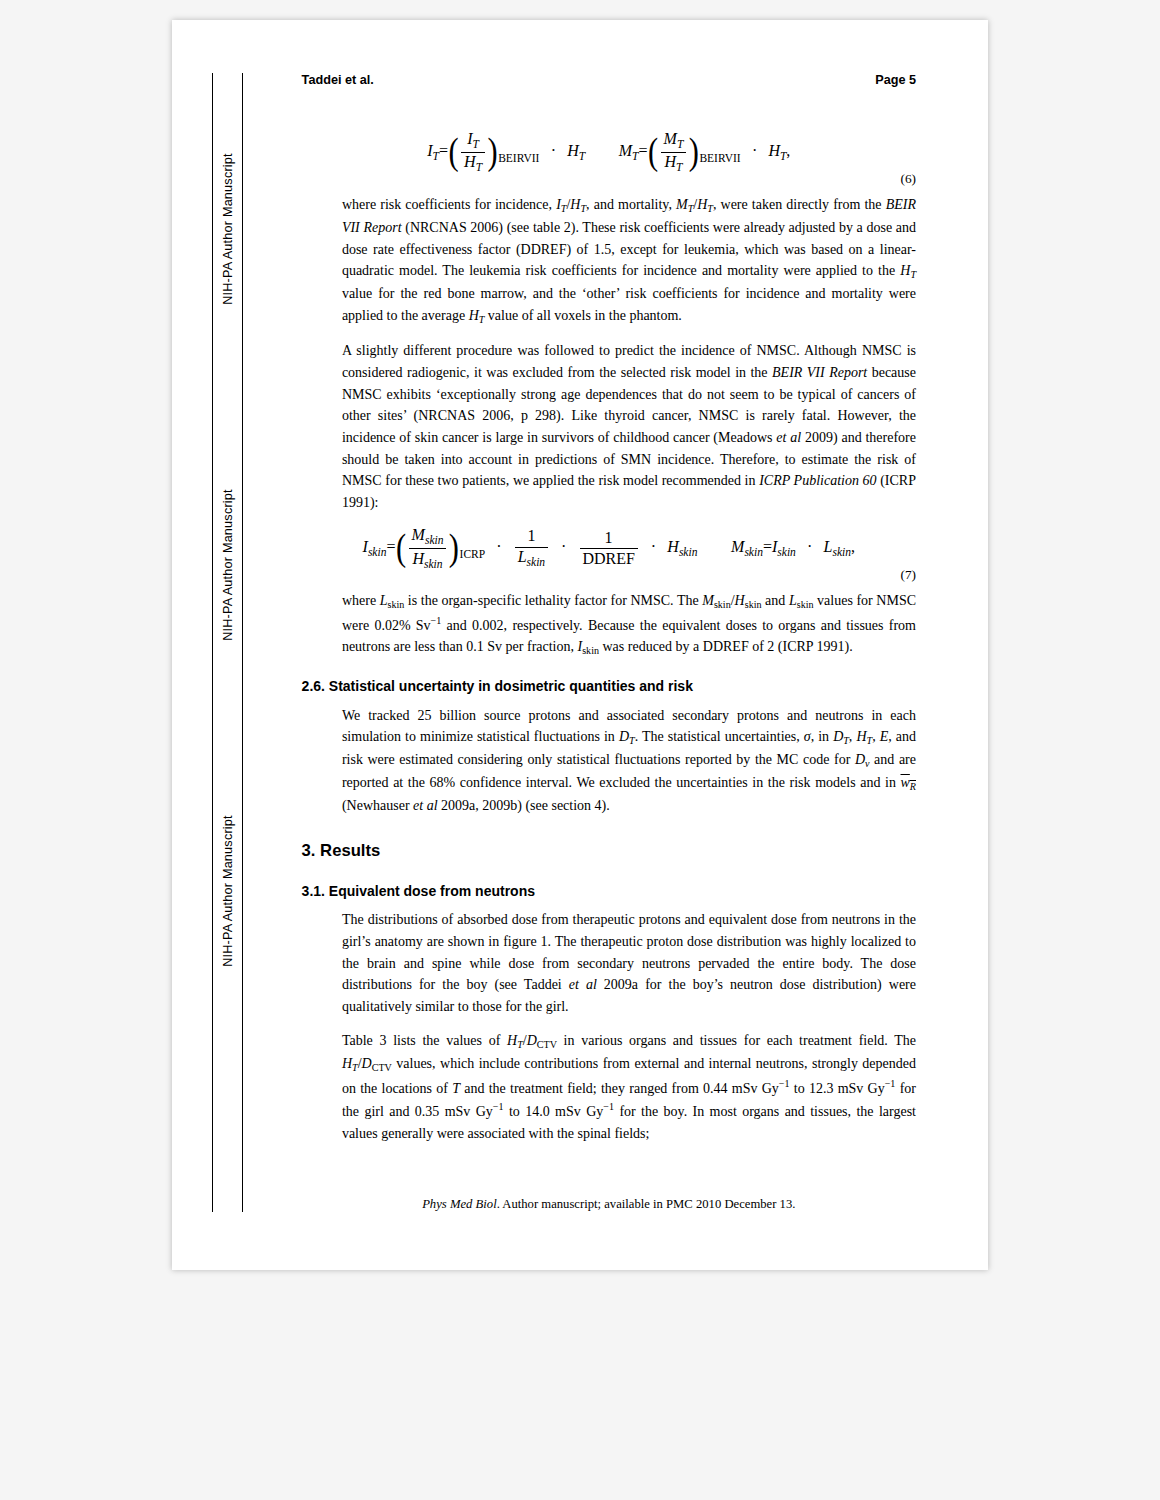NIH-PA Author Manuscript NIH-PA Author Manuscript NIH-PA Author Manuscript
Taddei et al.
Page 5
IT=(IT HT) BEIRVII · HT MT=(MT HT) BEIRVII · HT, (6)
where risk coefficients for incidence, IT/HT, and mortality, MT/HT, were taken directly from the BEIR VII Report (NRCNAS 2006) (see table 2). These risk coefficients were already adjusted by a dose and dose rate effectiveness factor (DDREF) of 1.5, except for leukemia, which was based on a linear-quadratic model. The leukemia risk coefficients for incidence and mortality were applied to the HT value for the red bone marrow, and the ‘other’ risk coefficients for incidence and mortality were applied to the average HT value of all voxels in the phantom.
A slightly different procedure was followed to predict the incidence of NMSC. Although NMSC is considered radiogenic, it was excluded from the selected risk model in the BEIR VII Report because NMSC exhibits ‘exceptionally strong age dependences that do not seem to be typical of cancers of other sites’ (NRCNAS 2006, p 298). Like thyroid cancer, NMSC is rarely fatal. However, the incidence of skin cancer is large in survivors of childhood cancer (Meadows et al 2009) and therefore should be taken into account in predictions of SMN incidence. Therefore, to estimate the risk of NMSC for these two patients, we applied the risk model recommended in ICRP Publication 60 (ICRP 1991):
Iskin=(Mskin Hskin) ICRP · 1 Lskin · 1 DDREF · Hskin Mskin=Iskin · Lskin, (7)
where Lskin is the organ-specific lethality factor for NMSC. The Mskin/Hskin and Lskin values for NMSC were 0.02% Sv−1 and 0.002, respectively. Because the equivalent doses to organs and tissues from neutrons are less than 0.1 Sv per fraction, Iskin was reduced by a DDREF of 2 (ICRP 1991).
2.6. Statistical uncertainty in dosimetric quantities and risk
We tracked 25 billion source protons and associated secondary protons and neutrons in each simulation to minimize statistical fluctuations in DT. The statistical uncertainties, σ, in DT, HT, E, and risk were estimated considering only statistical fluctuations reported by the MC code for Dv and are reported at the 68% confidence interval. We excluded the uncertainties in the risk models and in wR (Newhauser et al 2009a, 2009b) (see section 4).
3. Results
3.1. Equivalent dose from neutrons
The distributions of absorbed dose from therapeutic protons and equivalent dose from neutrons in the girl’s anatomy are shown in figure 1. The therapeutic proton dose distribution was highly localized to the brain and spine while dose from secondary neutrons pervaded the entire body. The dose distributions for the boy (see Taddei et al 2009a for the boy’s neutron dose distribution) were qualitatively similar to those for the girl.
Table 3 lists the values of HT/DCTV in various organs and tissues for each treatment field. The HT/DCTV values, which include contributions from external and internal neutrons, strongly depended on the locations of T and the treatment field; they ranged from 0.44 mSv Gy−1 to 12.3 mSv Gy−1 for the girl and 0.35 mSv Gy−1 to 14.0 mSv Gy−1 for the boy. In most organs and tissues, the largest values generally were associated with the spinal fields;
Phys Med Biol. Author manuscript; available in PMC 2010 December 13.